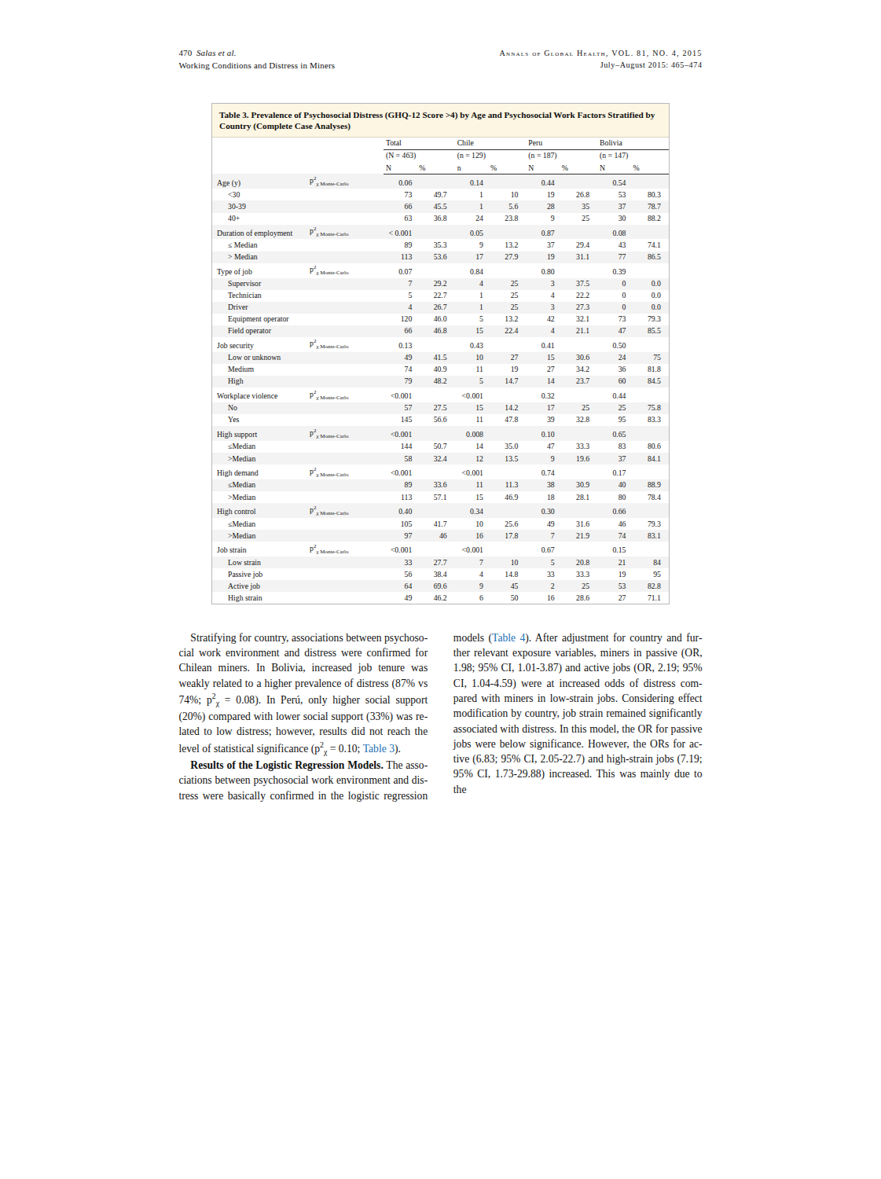470 Salas et al. Working Conditions and Distress in Miners
Annals of Global Health, VOL. 81, NO. 4, 2015
July–August 2015: 465–474
Table 3. Prevalence of Psychosocial Distress (GHQ-12 Score >4) by Age and Psychosocial Work Factors Stratified by Country (Complete Case Analyses)
| | | Total | Chile | Peru | Bolivia |
| --- | --- | --- | --- | --- | --- |
| | | (N = 463) | (n = 129) | (n = 187) | (n = 147) |
| | | N | % | n | % | N | % | N | % |
| Age (y) | p 2 χ Monte-Carlo | 0.06 | | 0.14 | | 0.44 | | 0.54 | |
| <30 | | 73 | 49.7 | 1 | 10 | 19 | 26.8 | 53 | 80.3 |
| 30-39 | | 66 | 45.5 | 1 | 5.6 | 28 | 35 | 37 | 78.7 |
| 40+ | | 63 | 36.8 | 24 | 23.8 | 9 | 25 | 30 | 88.2 |
| Duration of employment | p 2 χ Monte-Carlo | < 0.001 | | 0.05 | | 0.87 | | 0.08 | |
| ≤ Median | | 89 | 35.3 | 9 | 13.2 | 37 | 29.4 | 43 | 74.1 |
| > Median | | 113 | 53.6 | 17 | 27.9 | 19 | 31.1 | 77 | 86.5 |
| Type of job | p 2 χ Monte-Carlo | 0.07 | | 0.84 | | 0.80 | | 0.39 | |
| Supervisor | | 7 | 29.2 | 4 | 25 | 3 | 37.5 | 0 | 0.0 |
| Technician | | 5 | 22.7 | 1 | 25 | 4 | 22.2 | 0 | 0.0 |
| Driver | | 4 | 26.7 | 1 | 25 | 3 | 27.3 | 0 | 0.0 |
| Equipment operator | | 120 | 46.0 | 5 | 13.2 | 42 | 32.1 | 73 | 79.3 |
| Field operator | | 66 | 46.8 | 15 | 22.4 | 4 | 21.1 | 47 | 85.5 |
| Job security | p 2 χ Monte-Carlo | 0.13 | | 0.43 | | 0.41 | | 0.50 | |
| Low or unknown | | 49 | 41.5 | 10 | 27 | 15 | 30.6 | 24 | 75 |
| Medium | | 74 | 40.9 | 11 | 19 | 27 | 34.2 | 36 | 81.8 |
| High | | 79 | 48.2 | 5 | 14.7 | 14 | 23.7 | 60 | 84.5 |
| Workplace violence | p 2 χ Monte-Carlo | <0.001 | | <0.001 | | 0.32 | | 0.44 | |
| No | | 57 | 27.5 | 15 | 14.2 | 17 | 25 | 25 | 75.8 |
| Yes | | 145 | 56.6 | 11 | 47.8 | 39 | 32.8 | 95 | 83.3 |
| High support | p 2 χ Monte-Carlo | <0.001 | | 0.008 | | 0.10 | | 0.65 | |
| ≤Median | | 144 | 50.7 | 14 | 35.0 | 47 | 33.3 | 83 | 80.6 |
| >Median | | 58 | 32.4 | 12 | 13.5 | 9 | 19.6 | 37 | 84.1 |
| High demand | p 2 χ Monte-Carlo | <0.001 | | <0.001 | | 0.74 | | 0.17 | |
| ≤Median | | 89 | 33.6 | 11 | 11.3 | 38 | 30.9 | 40 | 88.9 |
| >Median | | 113 | 57.1 | 15 | 46.9 | 18 | 28.1 | 80 | 78.4 |
| High control | p 2 χ Monte-Carlo | 0.40 | | 0.34 | | 0.30 | | 0.66 | |
| ≤Median | | 105 | 41.7 | 10 | 25.6 | 49 | 31.6 | 46 | 79.3 |
| >Median | | 97 | 46 | 16 | 17.8 | 7 | 21.9 | 74 | 83.1 |
| Job strain | p 2 χ Monte-Carlo | <0.001 | | <0.001 | | 0.67 | | 0.15 | |
| Low strain | | 33 | 27.7 | 7 | 10 | 5 | 20.8 | 21 | 84 |
| Passive job | | 56 | 38.4 | 4 | 14.8 | 33 | 33.3 | 19 | 95 |
| Active job | | 64 | 69.6 | 9 | 45 | 2 | 25 | 53 | 82.8 |
| High strain | | 49 | 46.2 | 6 | 50 | 16 | 28.6 | 27 | 71.1 |
Stratifying for country, associations between psychosocial work environment and distress were confirmed for Chilean miners. In Bolivia, increased job tenure was weakly related to a higher prevalence of distress (87% vs 74%; p2χ = 0.08). In Perú, only higher social support (20%) compared with lower social support (33%) was related to low distress; however, results did not reach the level of statistical significance (p2χ = 0.10; Table 3).
Results of the Logistic Regression Models. The associations between psychosocial work environment and distress were basically confirmed in the logistic regression models (Table 4). After adjustment for country and further relevant exposure variables, miners in passive (OR, 1.98; 95% CI, 1.01-3.87) and active jobs (OR, 2.19; 95% CI, 1.04-4.59) were at increased odds of distress compared with miners in low-strain jobs. Considering effect modification by country, job strain remained significantly associated with distress. In this model, the OR for passive jobs were below significance. However, the ORs for active (6.83; 95% CI, 2.05-22.7) and high-strain jobs (7.19; 95% CI, 1.73-29.88) increased. This was mainly due to the